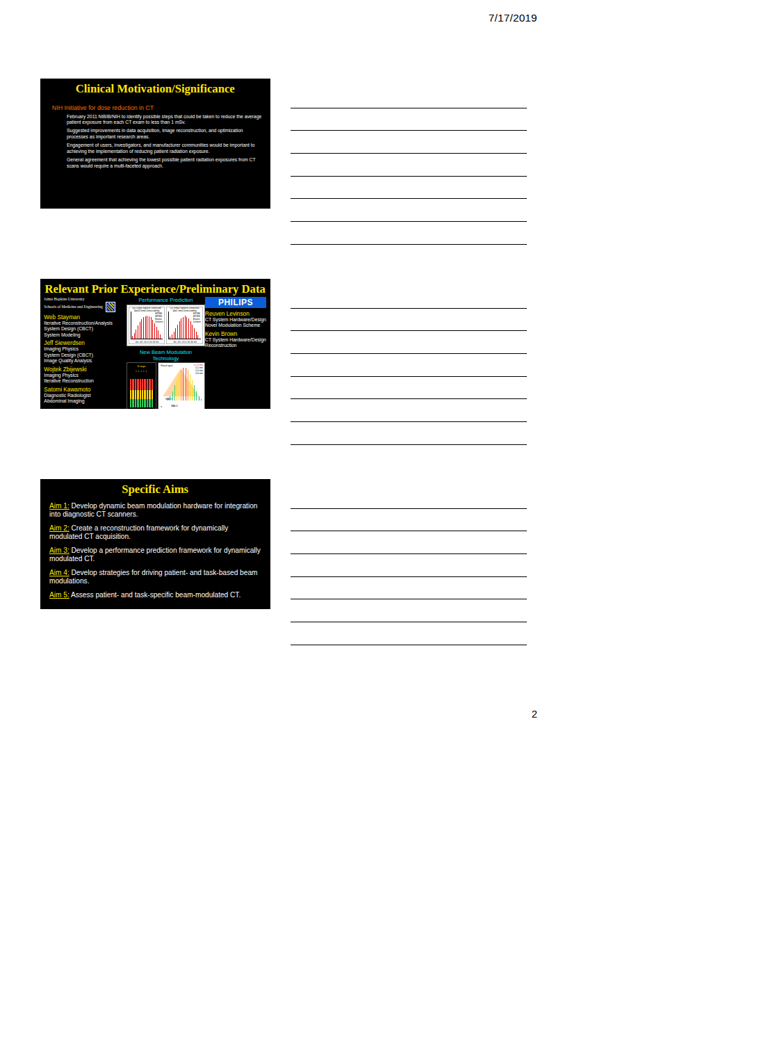7/17/2019
Clinical Motivation/Significance
NIH Initiative for dose reduction in CT
February 2011 NIBIB/NIH to identify possible steps that could be taken to reduce the average patient exposure from each CT exam to less than 1 mSv.
Suggested improvements in data acquisition, image reconstruction, and optimization processes as important research areas.
Engagement of users, investigators, and manufacturer communities would be important to achieving the implementation of reducing patient radiation exposure.
General agreement that achieving the lowest possible patient radiation exposures from CT scans would require a multi-faceted approach.
Relevant Prior Experience/Preliminary Data
Johns Hopkins University Schools of Medicine and Engineering
Web Stayman
Iterative Reconstruction/Analysis
System Design (CBCT)
System Modeling
Jeff Siewerdsen
Imaging Physics
System Design (CBCT)
Image Quality Analysis
Wojtek Zbijewski
Imaging Physics
Iterative Reconstruction
Satomi Kawamoto
Diagnostic Radiologist
Abdominal Imaging
Performance Prediction
(a) Large Sphere Detection
(d=10 mm) Detectability
MPWE
MPWS
Bowtie
Uniform
-60 -40 -20 0 20 40 60
(c) Small Sphere Detection
(d=1 mm) Detectability
MPWE
MPWS
Bowtie
Uniform
-60 -40 -20 0 20 40 60
New Beam Modulation Technology
X-rays
↓↓↓↓↓
Focal spot
MAC1
MAC2
x
x = 0 mm
0.2 mm
0.4 mm
0.6 mm
PHILIPS
Reuven Levinson
CT System Hardware/Design
Novel Modulation Scheme
Kevin Brown
CT System Hardware/Design
Reconstruction
Specific Aims
Aim 1: Develop dynamic beam modulation hardware for integration into diagnostic CT scanners.
Aim 2: Create a reconstruction framework for dynamically modulated CT acquisition.
Aim 3: Develop a performance prediction framework for dynamically modulated CT.
Aim 4: Develop strategies for driving patient- and task-based beam modulations.
Aim 5: Assess patient- and task-specific beam-modulated CT.
2